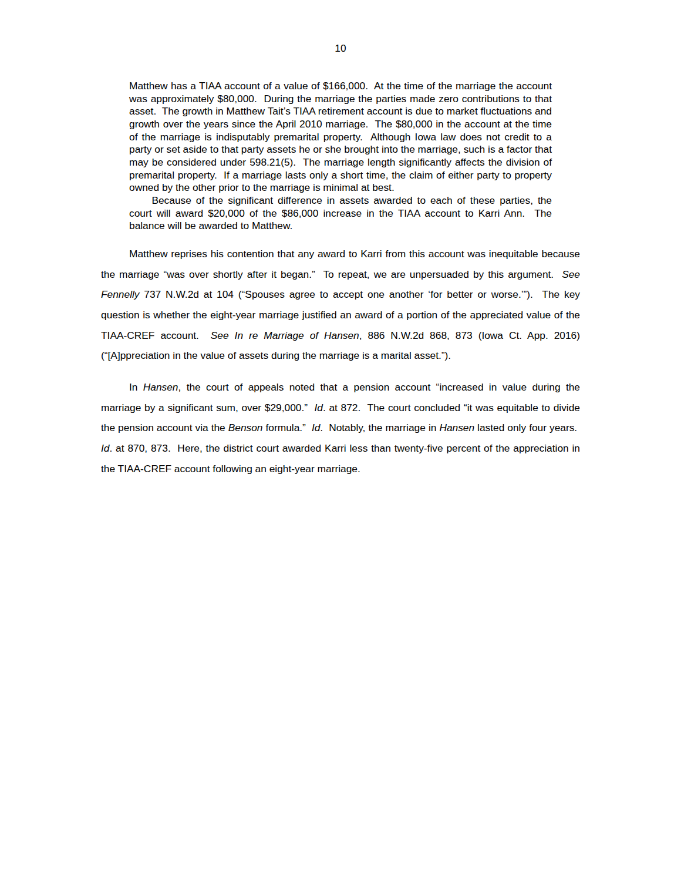10
Matthew has a TIAA account of a value of $166,000. At the time of the marriage the account was approximately $80,000. During the marriage the parties made zero contributions to that asset. The growth in Matthew Tait’s TIAA retirement account is due to market fluctuations and growth over the years since the April 2010 marriage. The $80,000 in the account at the time of the marriage is indisputably premarital property. Although Iowa law does not credit to a party or set aside to that party assets he or she brought into the marriage, such is a factor that may be considered under 598.21(5). The marriage length significantly affects the division of premarital property. If a marriage lasts only a short time, the claim of either party to property owned by the other prior to the marriage is minimal at best.
Because of the significant difference in assets awarded to each of these parties, the court will award $20,000 of the $86,000 increase in the TIAA account to Karri Ann. The balance will be awarded to Matthew.
Matthew reprises his contention that any award to Karri from this account was inequitable because the marriage “was over shortly after it began.” To repeat, we are unpersuaded by this argument. See Fennelly 737 N.W.2d at 104 (“Spouses agree to accept one another ‘for better or worse.’”). The key question is whether the eight-year marriage justified an award of a portion of the appreciated value of the TIAA-CREF account. See In re Marriage of Hansen, 886 N.W.2d 868, 873 (Iowa Ct. App. 2016) (“[A]ppreciation in the value of assets during the marriage is a marital asset.”).
In Hansen, the court of appeals noted that a pension account “increased in value during the marriage by a significant sum, over $29,000.” Id. at 872. The court concluded “it was equitable to divide the pension account via the Benson formula.” Id. Notably, the marriage in Hansen lasted only four years. Id. at 870, 873. Here, the district court awarded Karri less than twenty-five percent of the appreciation in the TIAA-CREF account following an eight-year marriage.